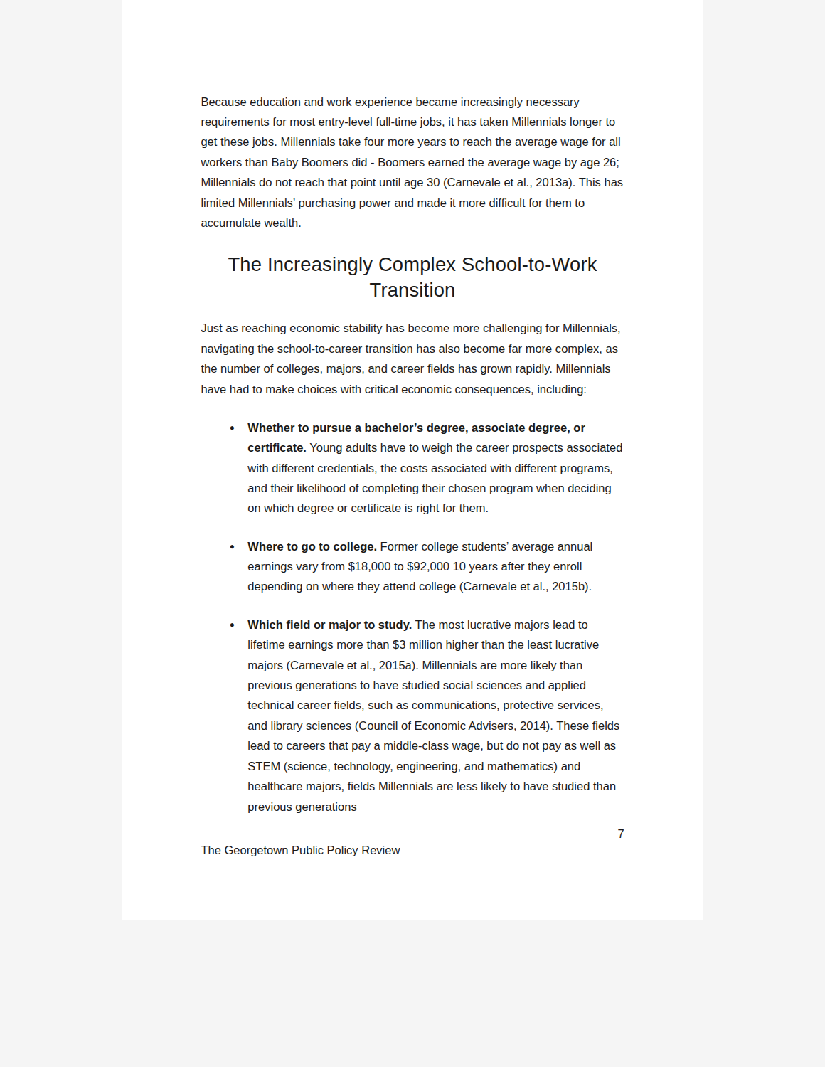Because education and work experience became increasingly necessary requirements for most entry-level full-time jobs, it has taken Millennials longer to get these jobs. Millennials take four more years to reach the average wage for all workers than Baby Boomers did - Boomers earned the average wage by age 26; Millennials do not reach that point until age 30 (Carnevale et al., 2013a). This has limited Millennials’ purchasing power and made it more difficult for them to accumulate wealth.
The Increasingly Complex School-to-Work Transition
Just as reaching economic stability has become more challenging for Millennials, navigating the school-to-career transition has also become far more complex, as the number of colleges, majors, and career fields has grown rapidly. Millennials have had to make choices with critical economic consequences, including:
Whether to pursue a bachelor’s degree, associate degree, or certificate. Young adults have to weigh the career prospects associated with different credentials, the costs associated with different programs, and their likelihood of completing their chosen program when deciding on which degree or certificate is right for them.
Where to go to college. Former college students’ average annual earnings vary from $18,000 to $92,000 10 years after they enroll depending on where they attend college (Carnevale et al., 2015b).
Which field or major to study. The most lucrative majors lead to lifetime earnings more than $3 million higher than the least lucrative majors (Carnevale et al., 2015a). Millennials are more likely than previous generations to have studied social sciences and applied technical career fields, such as communications, protective services, and library sciences (Council of Economic Advisers, 2014). These fields lead to careers that pay a middle-class wage, but do not pay as well as STEM (science, technology, engineering, and mathematics) and healthcare majors, fields Millennials are less likely to have studied than previous generations
The Georgetown Public Policy Review
7